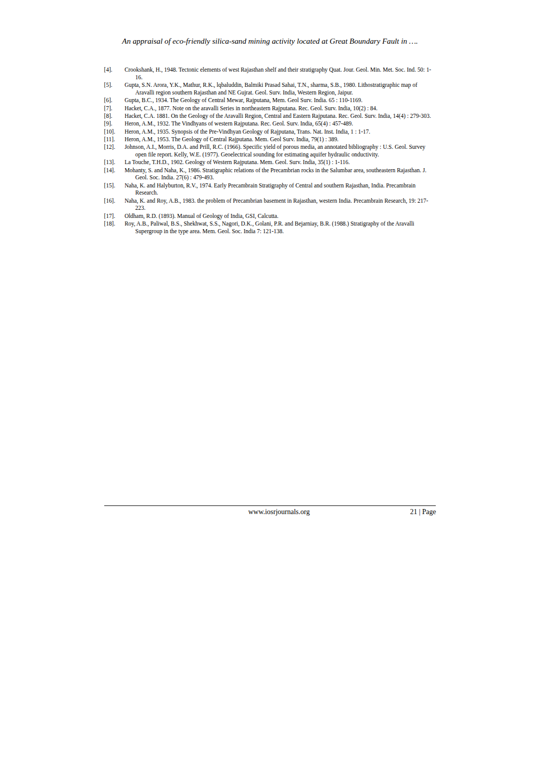An appraisal of eco-friendly silica-sand mining activity located at Great Boundary Fault in ….
[4].
Crookshank, H., 1948. Tectonic elements of west Rajasthan shelf and their stratigraphy Quat. Jour. Geol. Min. Met. Soc. Ind. 50: 1-16.
[5].
Gupta, S.N. Arora, Y.K., Mathur, R.K., lqbaluddin, Balmiki Prasad Sahai, T.N., sharma, S.B., 1980. Lithostratigraphic map ofAravalli region southern Rajasthan and NE Gujrat. Geol. Surv. India, Western Region, Jaipur.
[6].
Gupta, B.C., 1934. The Geology of Central Mewar, Rajputana, Mem. Geol Surv. India. 65 : 110-1169.
[7].
Hacket, C.A., 1877. Note on the aravalli Series in northeastern Rajputana. Rec. Geol. Surv. India, 10(2) : 84.
[8].
Hacket, C.A. 1881. On the Geology of the Aravalli Region, Central and Eastern Rajputana. Rec. Geol. Surv. India, 14(4) : 279-303.
[9].
Heron, A.M., 1932. The Vindhyans of western Rajputana. Rec. Geol. Surv. India, 65(4) : 457-489.
[10].
Heron, A.M., 1935. Synopsis of the Pre-Vindhyan Geology of Rajputana, Trans. Nat. Inst. India, 1 : 1-17.
[11].
Heron, A.M., 1953. The Geology of Central Rajputana. Mem. Geol Surv. India, 79(1) : 389.
[12].
Johnson, A.I., Morris, D.A. and Prill, R.C. (1966). Specific yield of porous media, an annotated bibliography : U.S. Geol. Surveyopen file report. Kelly, W.E. (1977). Geoelectrical sounding for estimating aquifer hydraulic onductivity.
[13].
La Touche, T.H.D., 1902. Geology of Western Rajputana. Mem. Geol. Surv. India, 35(1) : 1-116.
[14].
Mohanty, S. and Naha, K., 1986. Stratigraphic relations of the Precambrian rocks in the Salumbar area, southeastern Rajasthan. J.Geol. Soc. India. 27(6) : 479-493.
[15].
Naha, K. and Halyburton, R.V., 1974. Early Precambrain Stratigraphy of Central and southern Rajasthan, India. PrecambrainResearch.
[16].
Naha, K. and Roy, A.B., 1983. the problem of Precambrian basement in Rajasthan, western India. Precambrain Research, 19: 217-223.
[17].
Oldham, R.D. (1893). Manual of Geology of India, GSI, Calcutta.
[18].
Roy, A.B., Paliwal, B.S., Shekhwat, S.S., Nagori, D.K., Golani, P.R. and Bejarniay, B.R. (1988.) Stratigraphy of the AravalliSupergroup in the type area. Mem. Geol. Soc. India 7: 121-138.
www.iosrjournals.org
21 | Page